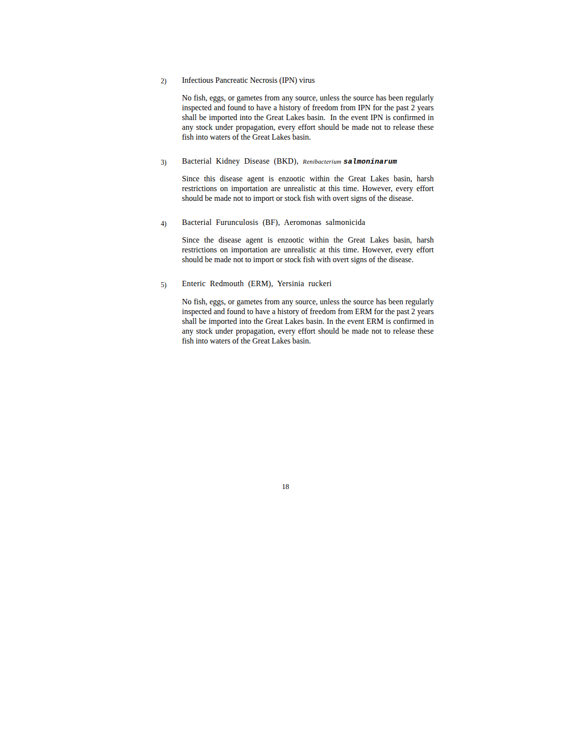2)
Infectious Pancreatic Necrosis (IPN) virus
No fish, eggs, or gametes from any source, unless the source has been regularly inspected and found to have a history of freedom from IPN for the past 2 years shall be imported into the Great Lakes basin. In the event IPN is confirmed in any stock under propagation, every effort should be made not to release these fish into waters of the Great Lakes basin.
3)
Bacterial Kidney Disease (BKD), Renibacterium salmoninarum
Since this disease agent is enzootic within the Great Lakes basin, harsh restrictions on importation are unrealistic at this time. However, every effort should be made not to import or stock fish with overt signs of the disease.
4)
Bacterial Furunculosis (BF), Aeromonas salmonicida
Since the disease agent is enzootic within the Great Lakes basin, harsh restrictions on importation are unrealistic at this time. However, every effort should be made not to import or stock fish with overt signs of the disease.
5)
Enteric Redmouth (ERM), Yersinia ruckeri
No fish, eggs, or gametes from any source, unless the source has been regularly inspected and found to have a history of freedom from ERM for the past 2 years shall be imported into the Great Lakes basin. In the event ERM is confirmed in any stock under propagation, every effort should be made not to release these fish into waters of the Great Lakes basin.
18